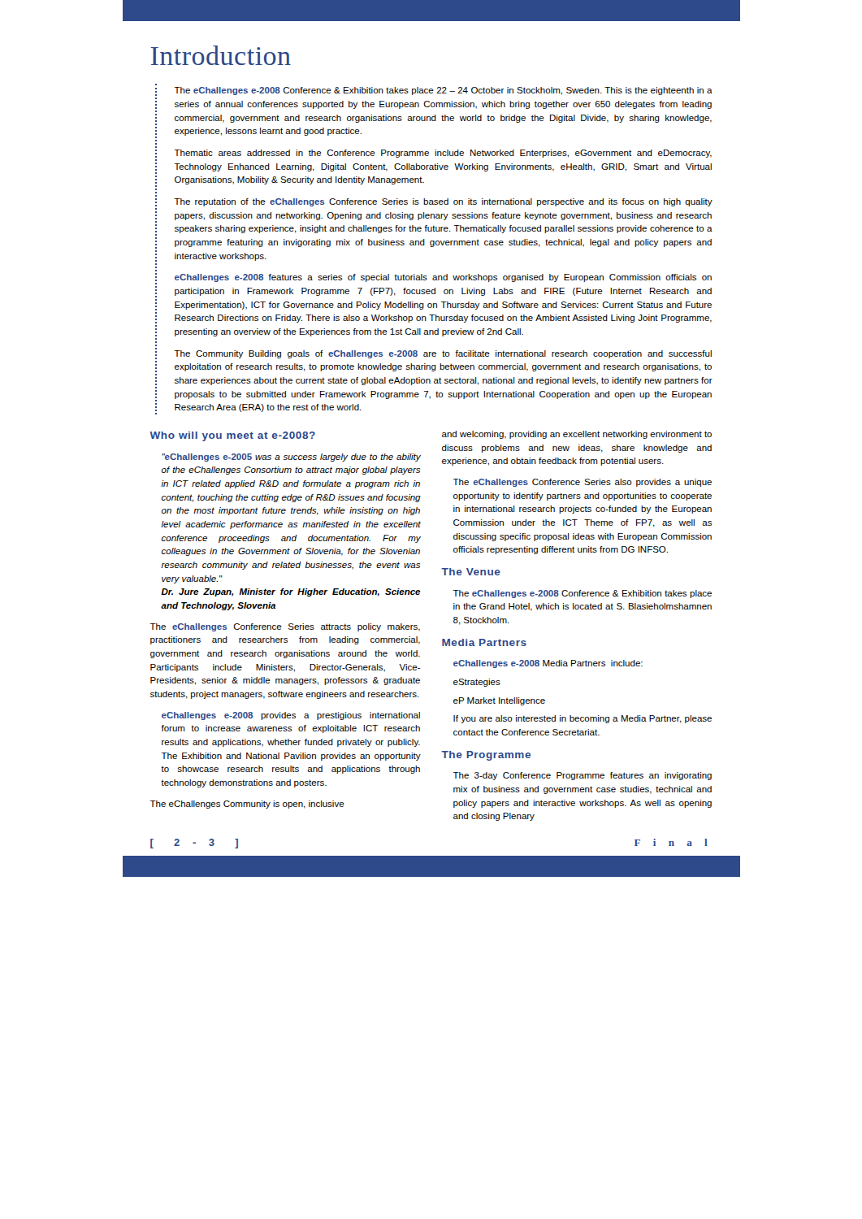Introduction
The eChallenges e-2008 Conference & Exhibition takes place 22 – 24 October in Stockholm, Sweden. This is the eighteenth in a series of annual conferences supported by the European Commission, which bring together over 650 delegates from leading commercial, government and research organisations around the world to bridge the Digital Divide, by sharing knowledge, experience, lessons learnt and good practice.
Thematic areas addressed in the Conference Programme include Networked Enterprises, eGovernment and eDemocracy, Technology Enhanced Learning, Digital Content, Collaborative Working Environments, eHealth, GRID, Smart and Virtual Organisations, Mobility & Security and Identity Management.
The reputation of the eChallenges Conference Series is based on its international perspective and its focus on high quality papers, discussion and networking. Opening and closing plenary sessions feature keynote government, business and research speakers sharing experience, insight and challenges for the future. Thematically focused parallel sessions provide coherence to a programme featuring an invigorating mix of business and government case studies, technical, legal and policy papers and interactive workshops.
eChallenges e-2008 features a series of special tutorials and workshops organised by European Commission officials on participation in Framework Programme 7 (FP7), focused on Living Labs and FIRE (Future Internet Research and Experimentation), ICT for Governance and Policy Modelling on Thursday and Software and Services: Current Status and Future Research Directions on Friday. There is also a Workshop on Thursday focused on the Ambient Assisted Living Joint Programme, presenting an overview of the Experiences from the 1st Call and preview of 2nd Call.
The Community Building goals of eChallenges e-2008 are to facilitate international research cooperation and successful exploitation of research results, to promote knowledge sharing between commercial, government and research organisations, to share experiences about the current state of global eAdoption at sectoral, national and regional levels, to identify new partners for proposals to be submitted under Framework Programme 7, to support International Cooperation and open up the European Research Area (ERA) to the rest of the world.
Who will you meet at e-2008?
"eChallenges e-2005 was a success largely due to the ability of the eChallenges Consortium to attract major global players in ICT related applied R&D and formulate a program rich in content, touching the cutting edge of R&D issues and focusing on the most important future trends, while insisting on high level academic performance as manifested in the excellent conference proceedings and documentation. For my colleagues in the Government of Slovenia, for the Slovenian research community and related businesses, the event was very valuable."
Dr. Jure Zupan, Minister for Higher Education, Science and Technology, Slovenia
The eChallenges Conference Series attracts policy makers, practitioners and researchers from leading commercial, government and research organisations around the world. Participants include Ministers, Director-Generals, Vice-Presidents, senior & middle managers, professors & graduate students, project managers, software engineers and researchers.
eChallenges e-2008 provides a prestigious international forum to increase awareness of exploitable ICT research results and applications, whether funded privately or publicly. The Exhibition and National Pavilion provides an opportunity to showcase research results and applications through technology demonstrations and posters.
The eChallenges Community is open, inclusive
and welcoming, providing an excellent networking environment to discuss problems and new ideas, share knowledge and experience, and obtain feedback from potential users.
The eChallenges Conference Series also provides a unique opportunity to identify partners and opportunities to cooperate in international research projects co-funded by the European Commission under the ICT Theme of FP7, as well as discussing specific proposal ideas with European Commission officials representing different units from DG INFSO.
The Venue
The eChallenges e-2008 Conference & Exhibition takes place in the Grand Hotel, which is located at S. Blasieholmshamnen 8, Stockholm.
Media Partners
eChallenges e-2008 Media Partners include:
eStrategies
eP Market Intelligence
If you are also interested in becoming a Media Partner, please contact the Conference Secretariat.
The Programme
The 3-day Conference Programme features an invigorating mix of business and government case studies, technical and policy papers and interactive workshops. As well as opening and closing Plenary
[ 2 - 3 ]
F i n a l